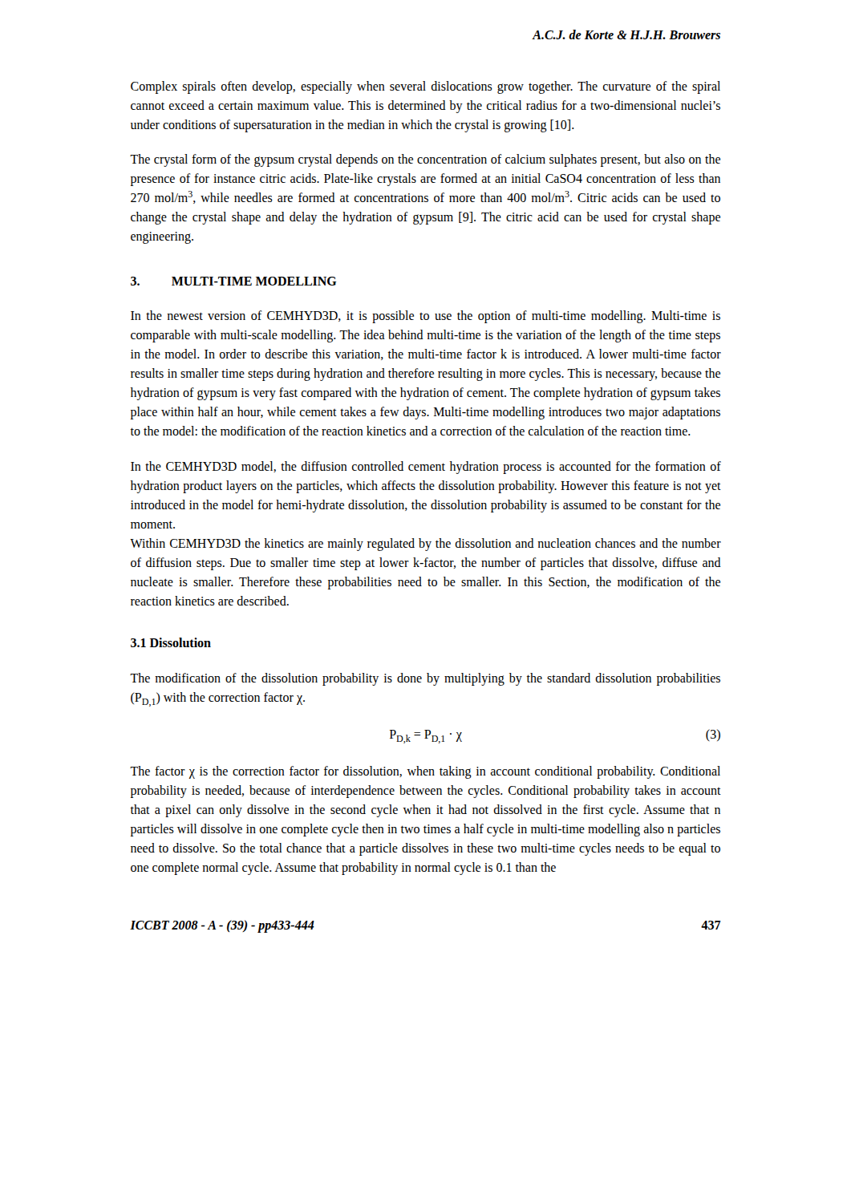A.C.J. de Korte & H.J.H. Brouwers
Complex spirals often develop, especially when several dislocations grow together. The curvature of the spiral cannot exceed a certain maximum value. This is determined by the critical radius for a two-dimensional nuclei’s under conditions of supersaturation in the median in which the crystal is growing [10].
The crystal form of the gypsum crystal depends on the concentration of calcium sulphates present, but also on the presence of for instance citric acids. Plate-like crystals are formed at an initial CaSO4 concentration of less than 270 mol/m3, while needles are formed at concentrations of more than 400 mol/m3. Citric acids can be used to change the crystal shape and delay the hydration of gypsum [9]. The citric acid can be used for crystal shape engineering.
3. MULTI-TIME MODELLING
In the newest version of CEMHYD3D, it is possible to use the option of multi-time modelling. Multi-time is comparable with multi-scale modelling. The idea behind multi-time is the variation of the length of the time steps in the model. In order to describe this variation, the multi-time factor k is introduced. A lower multi-time factor results in smaller time steps during hydration and therefore resulting in more cycles. This is necessary, because the hydration of gypsum is very fast compared with the hydration of cement. The complete hydration of gypsum takes place within half an hour, while cement takes a few days. Multi-time modelling introduces two major adaptations to the model: the modification of the reaction kinetics and a correction of the calculation of the reaction time.
In the CEMHYD3D model, the diffusion controlled cement hydration process is accounted for the formation of hydration product layers on the particles, which affects the dissolution probability. However this feature is not yet introduced in the model for hemi-hydrate dissolution, the dissolution probability is assumed to be constant for the moment.
Within CEMHYD3D the kinetics are mainly regulated by the dissolution and nucleation chances and the number of diffusion steps. Due to smaller time step at lower k-factor, the number of particles that dissolve, diffuse and nucleate is smaller. Therefore these probabilities need to be smaller. In this Section, the modification of the reaction kinetics are described.
3.1 Dissolution
The modification of the dissolution probability is done by multiplying by the standard dissolution probabilities (PD,1) with the correction factor χ.
PD,k = PD,1 · χ (3)
The factor χ is the correction factor for dissolution, when taking in account conditional probability. Conditional probability is needed, because of interdependence between the cycles. Conditional probability takes in account that a pixel can only dissolve in the second cycle when it had not dissolved in the first cycle. Assume that n particles will dissolve in one complete cycle then in two times a half cycle in multi-time modelling also n particles need to dissolve. So the total chance that a particle dissolves in these two multi-time cycles needs to be equal to one complete normal cycle. Assume that probability in normal cycle is 0.1 than the
ICCBT 2008 - A - (39) - pp433-444 437